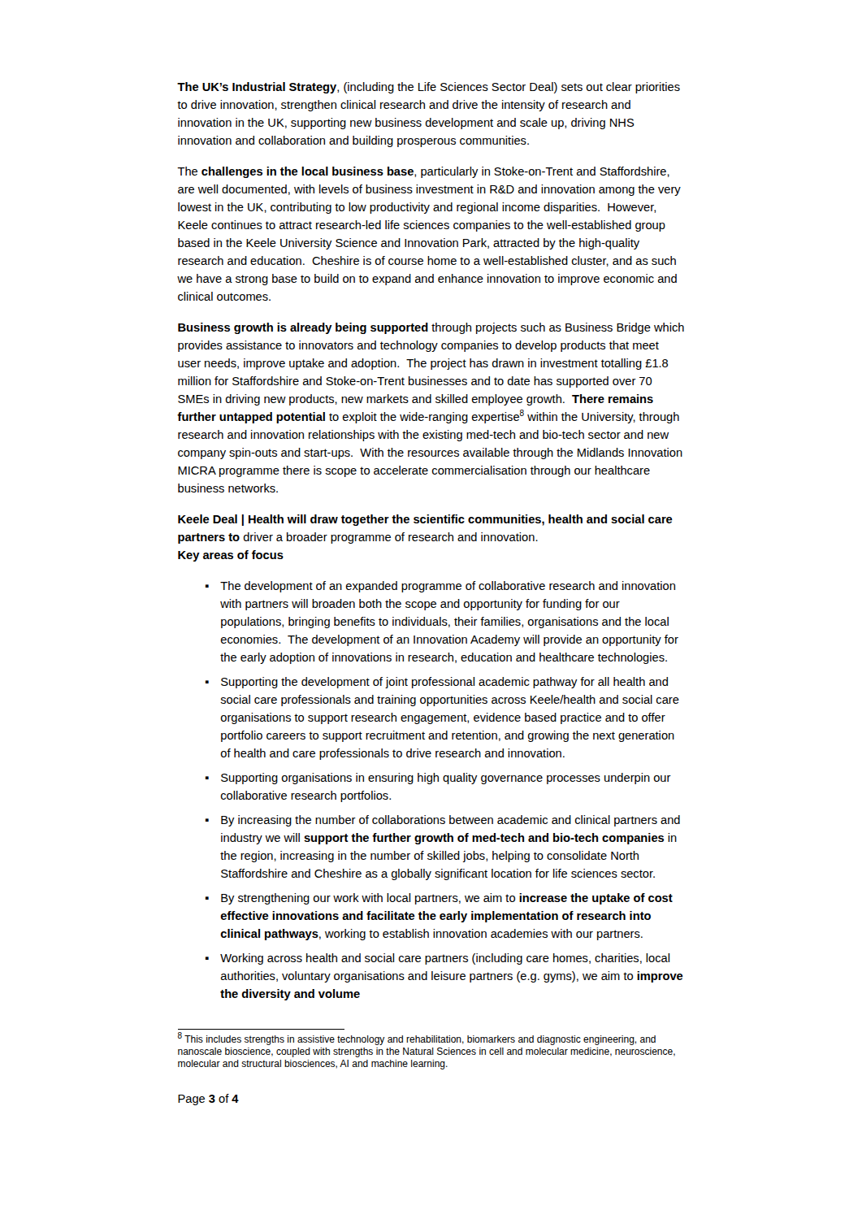The UK’s Industrial Strategy, (including the Life Sciences Sector Deal) sets out clear priorities to drive innovation, strengthen clinical research and drive the intensity of research and innovation in the UK, supporting new business development and scale up, driving NHS innovation and collaboration and building prosperous communities.
The challenges in the local business base, particularly in Stoke-on-Trent and Staffordshire, are well documented, with levels of business investment in R&D and innovation among the very lowest in the UK, contributing to low productivity and regional income disparities. However, Keele continues to attract research-led life sciences companies to the well-established group based in the Keele University Science and Innovation Park, attracted by the high-quality research and education. Cheshire is of course home to a well-established cluster, and as such we have a strong base to build on to expand and enhance innovation to improve economic and clinical outcomes.
Business growth is already being supported through projects such as Business Bridge which provides assistance to innovators and technology companies to develop products that meet user needs, improve uptake and adoption. The project has drawn in investment totalling £1.8 million for Staffordshire and Stoke-on-Trent businesses and to date has supported over 70 SMEs in driving new products, new markets and skilled employee growth. There remains further untapped potential to exploit the wide-ranging expertise8 within the University, through research and innovation relationships with the existing med-tech and bio-tech sector and new company spin-outs and start-ups. With the resources available through the Midlands Innovation MICRA programme there is scope to accelerate commercialisation through our healthcare business networks.
Keele Deal | Health will draw together the scientific communities, health and social care partners to driver a broader programme of research and innovation.
Key areas of focus
The development of an expanded programme of collaborative research and innovation with partners will broaden both the scope and opportunity for funding for our populations, bringing benefits to individuals, their families, organisations and the local economies. The development of an Innovation Academy will provide an opportunity for the early adoption of innovations in research, education and healthcare technologies.
Supporting the development of joint professional academic pathway for all health and social care professionals and training opportunities across Keele/health and social care organisations to support research engagement, evidence based practice and to offer portfolio careers to support recruitment and retention, and growing the next generation of health and care professionals to drive research and innovation.
Supporting organisations in ensuring high quality governance processes underpin our collaborative research portfolios.
By increasing the number of collaborations between academic and clinical partners and industry we will support the further growth of med-tech and bio-tech companies in the region, increasing in the number of skilled jobs, helping to consolidate North Staffordshire and Cheshire as a globally significant location for life sciences sector.
By strengthening our work with local partners, we aim to increase the uptake of cost effective innovations and facilitate the early implementation of research into clinical pathways, working to establish innovation academies with our partners.
Working across health and social care partners (including care homes, charities, local authorities, voluntary organisations and leisure partners (e.g. gyms), we aim to improve the diversity and volume
8 This includes strengths in assistive technology and rehabilitation, biomarkers and diagnostic engineering, and nanoscale bioscience, coupled with strengths in the Natural Sciences in cell and molecular medicine, neuroscience, molecular and structural biosciences, AI and machine learning.
Page 3 of 4